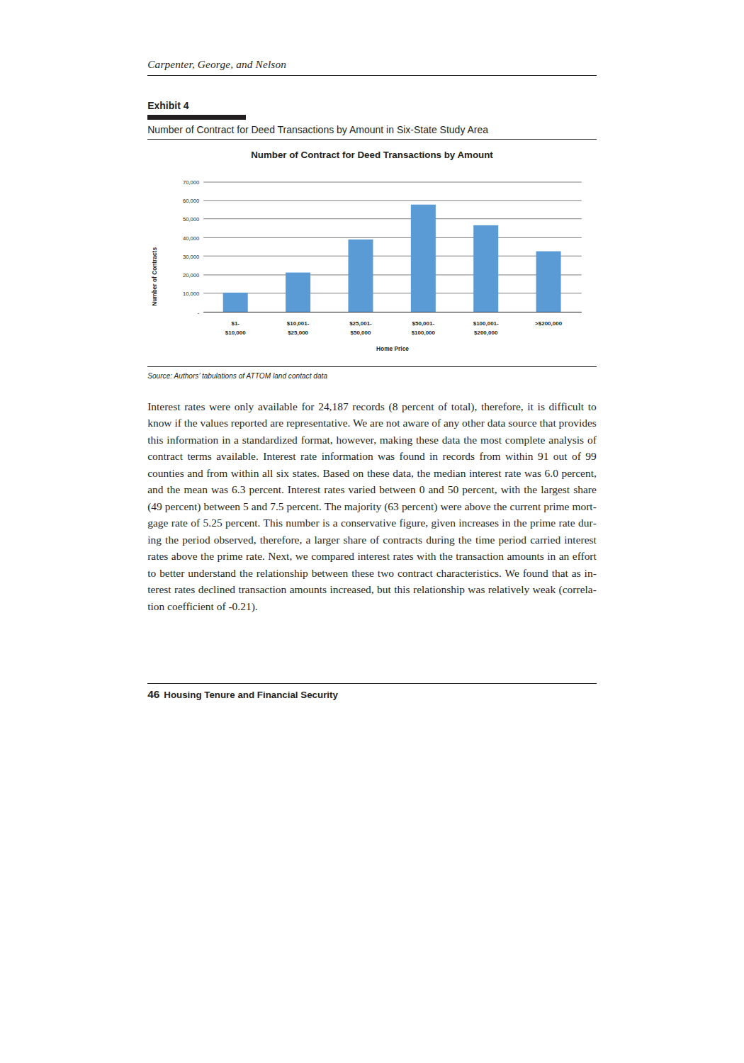Carpenter, George, and Nelson
Exhibit 4
Number of Contract for Deed Transactions by Amount in Six-State Study Area
Number of Contract for Deed Transactions by Amount
Number of Contracts 70,000 60,000 50,000 40,000 30,000 20,000 10,000 - $1- $10,000 $10,001- $25,000 $25,001- $50,000 $50,001- $100,000 $100,001- $200,000 >$200,000 Home Price
Source: Authors’ tabulations of ATTOM land contact data
Interest rates were only available for 24,187 records (8 percent of total), therefore, it is difficult to know if the values reported are representative. We are not aware of any other data source that provides this information in a standardized format, however, making these data the most complete analysis of contract terms available. Interest rate information was found in records from within 91 out of 99 counties and from within all six states. Based on these data, the median interest rate was 6.0 percent, and the mean was 6.3 percent. Interest rates varied between 0 and 50 percent, with the largest share (49 percent) between 5 and 7.5 percent. The majority (63 percent) were above the current prime mortgage rate of 5.25 percent. This number is a conservative figure, given increases in the prime rate during the period observed, therefore, a larger share of contracts during the time period carried interest rates above the prime rate. Next, we compared interest rates with the transaction amounts in an effort to better understand the relationship between these two contract characteristics. We found that as interest rates declined transaction amounts increased, but this relationship was relatively weak (correlation coefficient of -0.21).
46 Housing Tenure and Financial Security